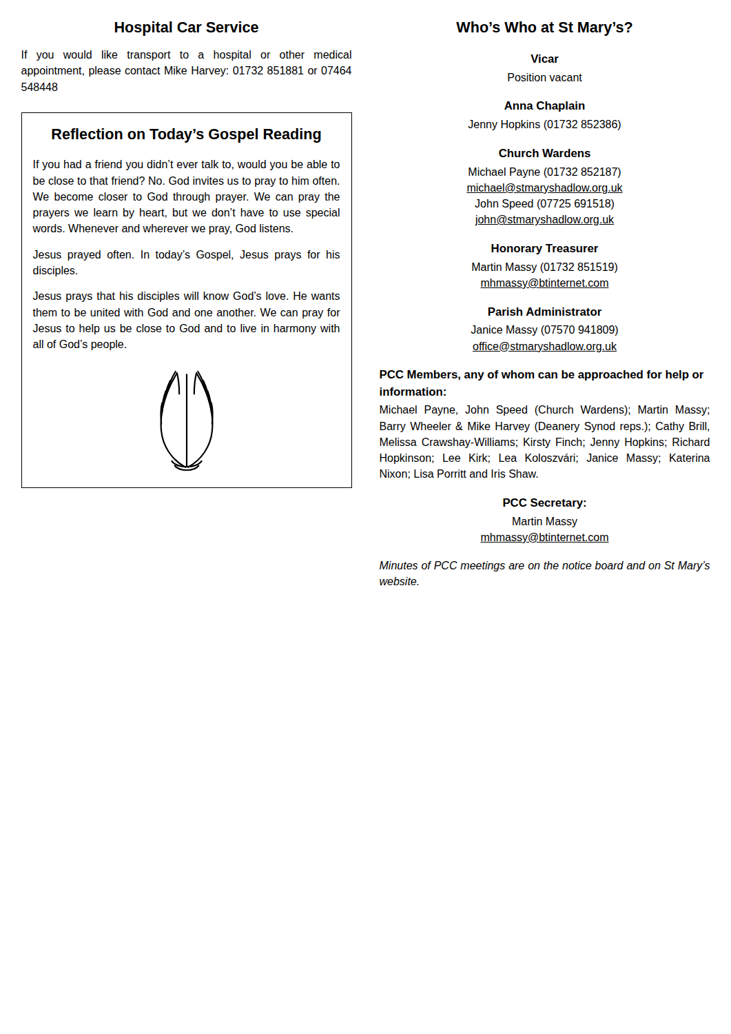Hospital Car Service
If you would like transport to a hospital or other medical appointment, please contact Mike Harvey: 01732 851881 or 07464 548448
Reflection on Today’s Gospel Reading
If you had a friend you didn’t ever talk to, would you be able to be close to that friend? No. God invites us to pray to him often. We become closer to God through prayer. We can pray the prayers we learn by heart, but we don’t have to use special words. Whenever and wherever we pray, God listens.
Jesus prayed often. In today’s Gospel, Jesus prays for his disciples.
Jesus prays that his disciples will know God’s love. He wants them to be united with God and one another. We can pray for Jesus to help us be close to God and to live in harmony with all of God’s people.
Who’s Who at St Mary’s?
Vicar
Position vacant
Anna Chaplain
Jenny Hopkins (01732 852386)
Church Wardens
Michael Payne (01732 852187)
michael@stmaryshadlow.org.uk
John Speed (07725 691518)
john@stmaryshadlow.org.uk
Honorary Treasurer
Martin Massy (01732 851519)
mhmassy@btinternet.com
Parish Administrator
Janice Massy (07570 941809)
office@stmaryshadlow.org.uk
PCC Members, any of whom can be approached for help or information:
Michael Payne, John Speed (Church Wardens); Martin Massy; Barry Wheeler & Mike Harvey (Deanery Synod reps.); Cathy Brill, Melissa Crawshay-Williams; Kirsty Finch; Jenny Hopkins; Richard Hopkinson; Lee Kirk; Lea Koloszvári; Janice Massy; Katerina Nixon; Lisa Porritt and Iris Shaw.
PCC Secretary:
Martin Massy
mhmassy@btinternet.com
Minutes of PCC meetings are on the notice board and on St Mary’s website.